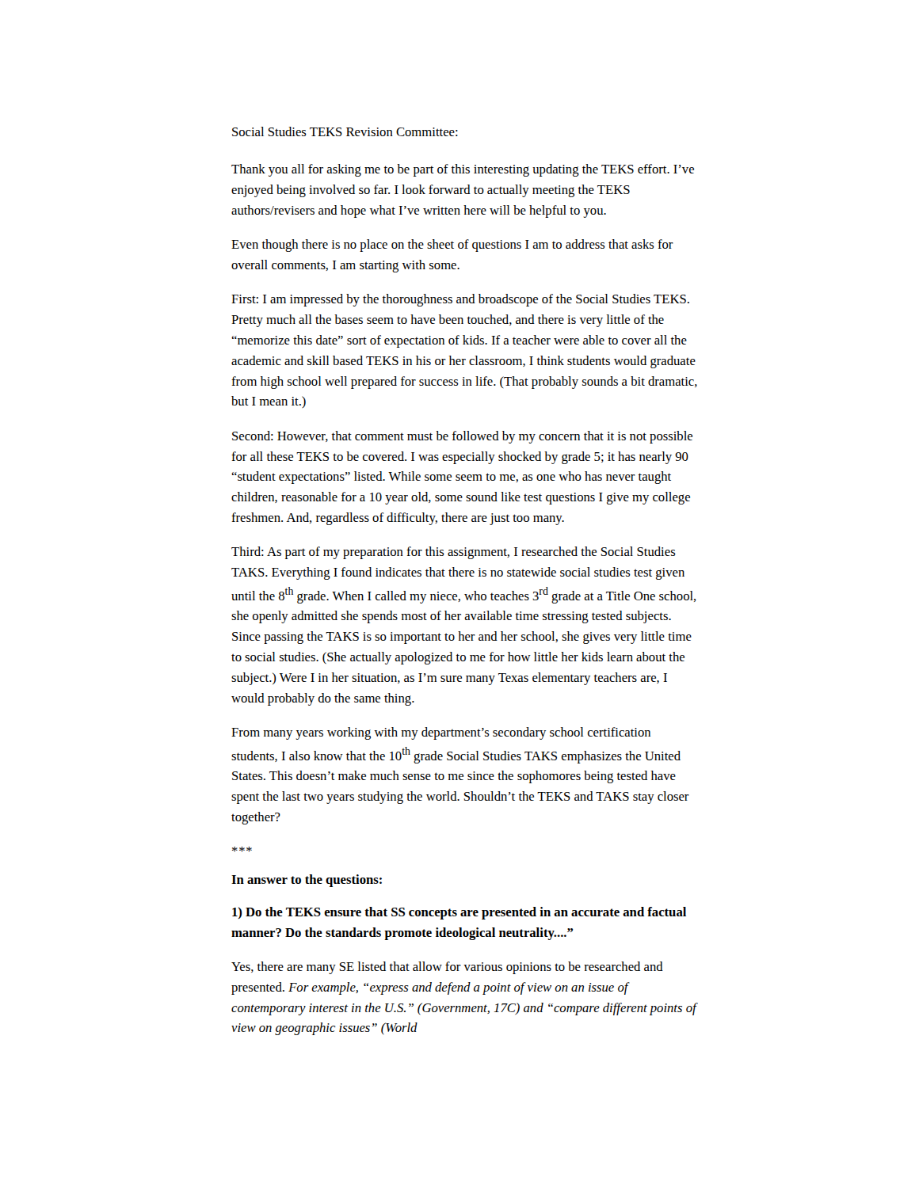Social Studies TEKS Revision Committee:
Thank you all for asking me to be part of this interesting updating the TEKS effort. I’ve enjoyed being involved so far. I look forward to actually meeting the TEKS authors/revisers and hope what I’ve written here will be helpful to you.
Even though there is no place on the sheet of questions I am to address that asks for overall comments, I am starting with some.
First: I am impressed by the thoroughness and broadscope of the Social Studies TEKS. Pretty much all the bases seem to have been touched, and there is very little of the “memorize this date” sort of expectation of kids. If a teacher were able to cover all the academic and skill based TEKS in his or her classroom, I think students would graduate from high school well prepared for success in life. (That probably sounds a bit dramatic, but I mean it.)
Second: However, that comment must be followed by my concern that it is not possible for all these TEKS to be covered. I was especially shocked by grade 5; it has nearly 90 “student expectations” listed. While some seem to me, as one who has never taught children, reasonable for a 10 year old, some sound like test questions I give my college freshmen. And, regardless of difficulty, there are just too many.
Third: As part of my preparation for this assignment, I researched the Social Studies TAKS. Everything I found indicates that there is no statewide social studies test given until the 8th grade. When I called my niece, who teaches 3rd grade at a Title One school, she openly admitted she spends most of her available time stressing tested subjects. Since passing the TAKS is so important to her and her school, she gives very little time to social studies. (She actually apologized to me for how little her kids learn about the subject.) Were I in her situation, as I’m sure many Texas elementary teachers are, I would probably do the same thing.
From many years working with my department’s secondary school certification students, I also know that the 10th grade Social Studies TAKS emphasizes the United States. This doesn’t make much sense to me since the sophomores being tested have spent the last two years studying the world. Shouldn’t the TEKS and TAKS stay closer together?
***
In answer to the questions:
1) Do the TEKS ensure that SS concepts are presented in an accurate and factual manner? Do the standards promote ideological neutrality....”
Yes, there are many SE listed that allow for various opinions to be researched and presented. For example, “express and defend a point of view on an issue of contemporary interest in the U.S.” (Government, 17C) and “compare different points of view on geographic issues” (World